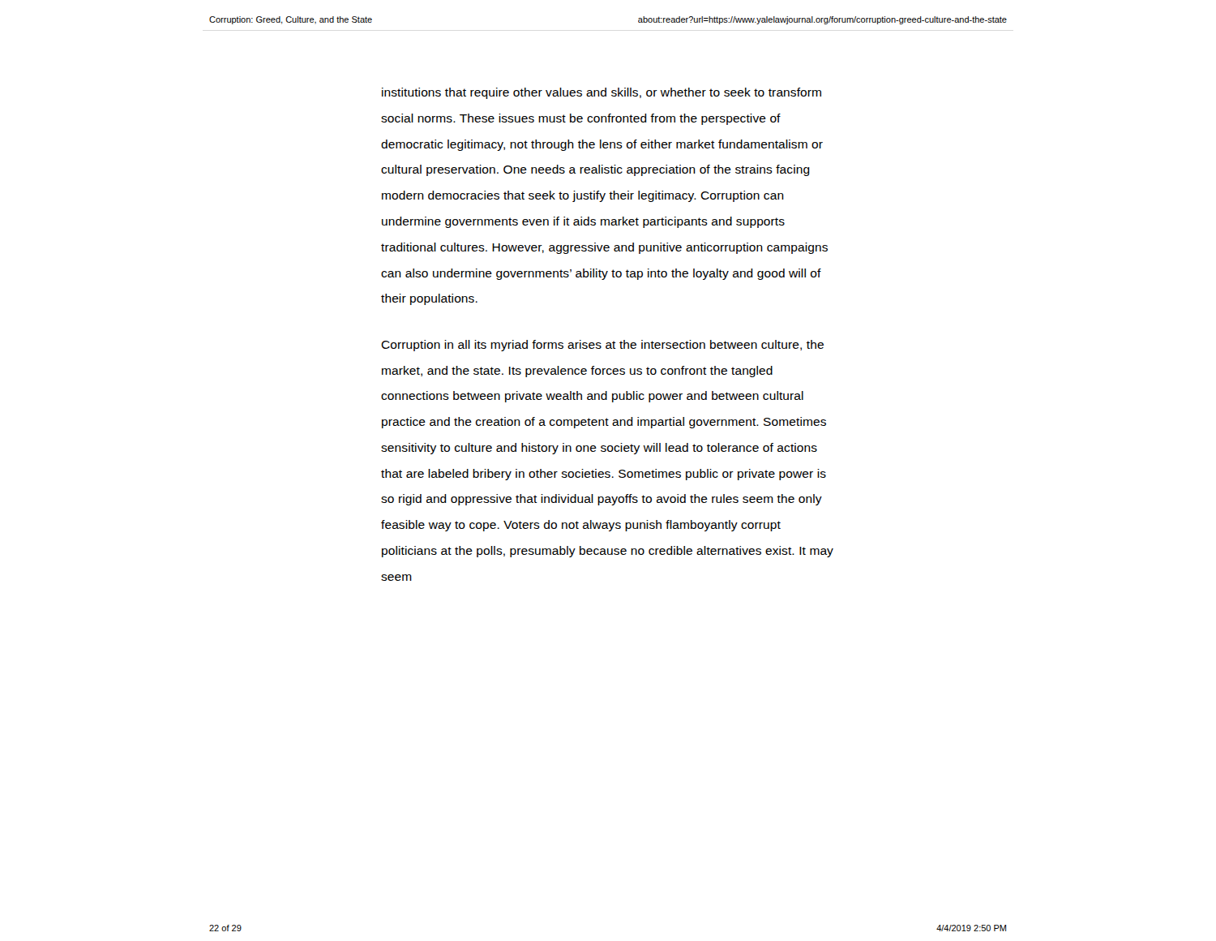Corruption: Greed, Culture, and the State about:reader?url=https://www.yalelawjournal.org/forum/corruption-greed-culture-and-the-state
institutions that require other values and skills, or whether to seek to transform social norms. These issues must be confronted from the perspective of democratic legitimacy, not through the lens of either market fundamentalism or cultural preservation. One needs a realistic appreciation of the strains facing modern democracies that seek to justify their legitimacy. Corruption can undermine governments even if it aids market participants and supports traditional cultures. However, aggressive and punitive anticorruption campaigns can also undermine governments’ ability to tap into the loyalty and good will of their populations.
Corruption in all its myriad forms arises at the intersection between culture, the market, and the state. Its prevalence forces us to confront the tangled connections between private wealth and public power and between cultural practice and the creation of a competent and impartial government. Sometimes sensitivity to culture and history in one society will lead to tolerance of actions that are labeled bribery in other societies. Sometimes public or private power is so rigid and oppressive that individual payoffs to avoid the rules seem the only feasible way to cope. Voters do not always punish flamboyantly corrupt politicians at the polls, presumably because no credible alternatives exist. It may seem
22 of 29 4/4/2019 2:50 PM